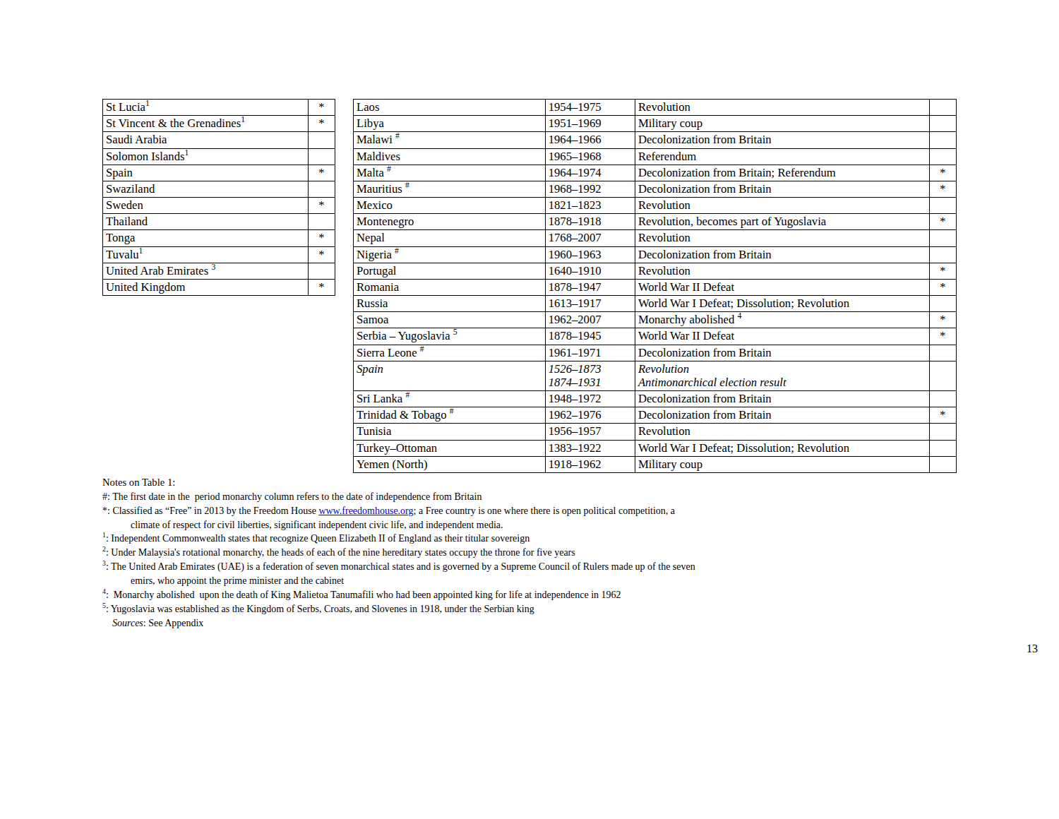| St Lucia 1 | * |
| St Vincent & the Grenadines 1 | * |
| Saudi Arabia | |
| Solomon Islands 1 | |
| Spain | * |
| Swaziland | |
| Sweden | * |
| Thailand | |
| Tonga | * |
| Tuvalu 1 | * |
| United Arab Emirates 3 | |
| United Kingdom | * |
| Laos | 1954–1975 | Revolution | |
| Libya | 1951–1969 | Military coup | |
| Malawi # | 1964–1966 | Decolonization from Britain | |
| Maldives | 1965–1968 | Referendum | |
| Malta # | 1964–1974 | Decolonization from Britain; Referendum | * |
| Mauritius # | 1968–1992 | Decolonization from Britain | * |
| Mexico | 1821–1823 | Revolution | |
| Montenegro | 1878–1918 | Revolution, becomes part of Yugoslavia | * |
| Nepal | 1768–2007 | Revolution | |
| Nigeria # | 1960–1963 | Decolonization from Britain | |
| Portugal | 1640–1910 | Revolution | * |
| Romania | 1878–1947 | World War II Defeat | * |
| Russia | 1613–1917 | World War I Defeat; Dissolution; Revolution | |
| Samoa | 1962–2007 | Monarchy abolished 4 | * |
| Serbia – Yugoslavia 5 | 1878–1945 | World War II Defeat | * |
| Sierra Leone # | 1961–1971 | Decolonization from Britain | |
| Spain | 1526–1873 1874–1931 | Revolution Antimonarchical election result | |
| Sri Lanka # | 1948–1972 | Decolonization from Britain | |
| Trinidad & Tobago # | 1962–1976 | Decolonization from Britain | * |
| Tunisia | 1956–1957 | Revolution | |
| Turkey–Ottoman | 1383–1922 | World War I Defeat; Dissolution; Revolution | |
| Yemen (North) | 1918–1962 | Military coup | |
Notes on Table 1:
#: The first date in the period monarchy column refers to the date of independence from Britain
*: Classified as “Free” in 2013 by the Freedom House www.freedomhouse.org; a Free country is one where there is open political competition, a
climate of respect for civil liberties, significant independent civic life, and independent media.
1: Independent Commonwealth states that recognize Queen Elizabeth II of England as their titular sovereign
2: Under Malaysia's rotational monarchy, the heads of each of the nine hereditary states occupy the throne for five years
3: The United Arab Emirates (UAE) is a federation of seven monarchical states and is governed by a Supreme Council of Rulers made up of the seven
emirs, who appoint the prime minister and the cabinet
4: Monarchy abolished upon the death of King Malietoa Tanumafili who had been appointed king for life at independence in 1962
5: Yugoslavia was established as the Kingdom of Serbs, Croats, and Slovenes in 1918, under the Serbian king
Sources: See Appendix
13